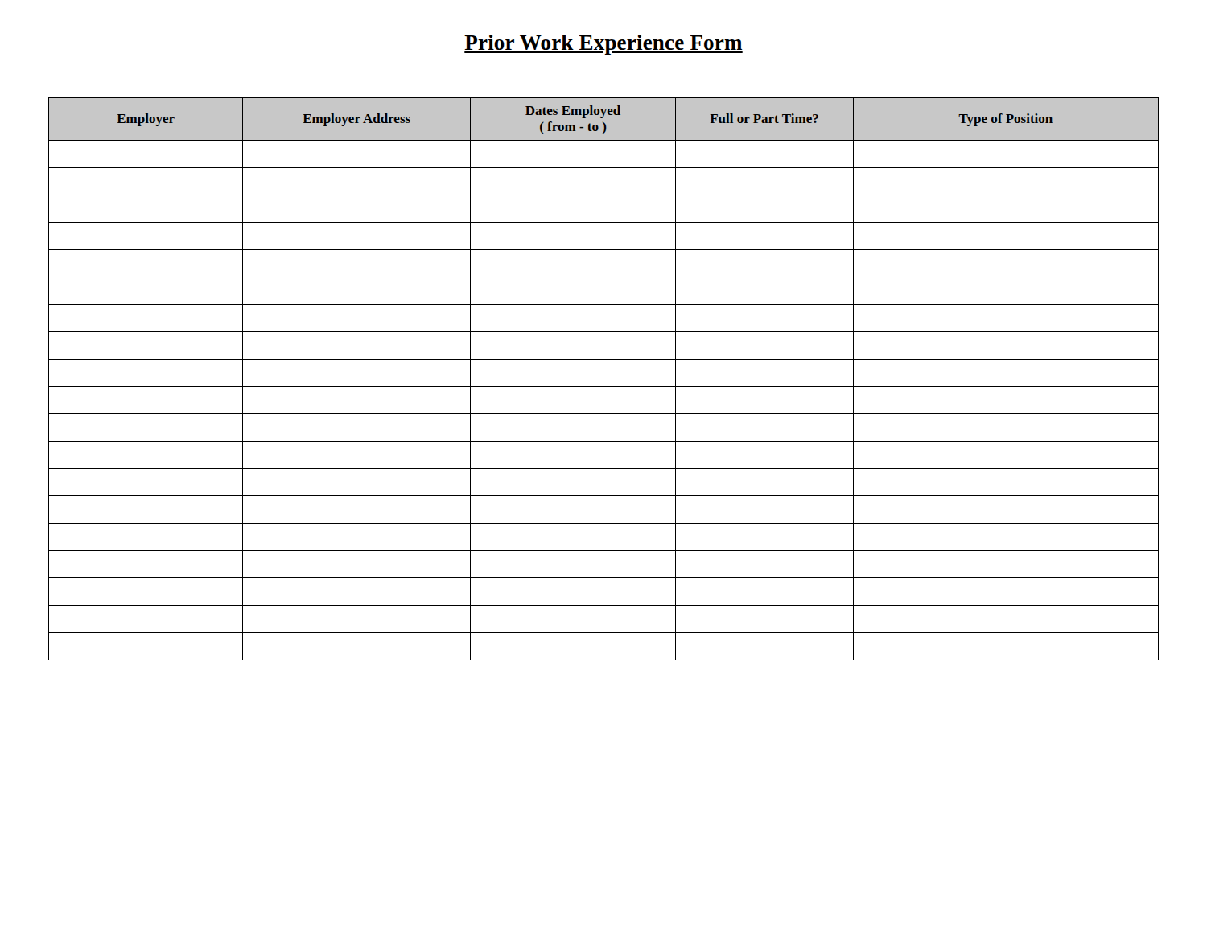Prior Work Experience Form
| Employer | Employer Address | Dates Employed ( from - to ) | Full or Part Time? | Type of Position |
| --- | --- | --- | --- | --- |